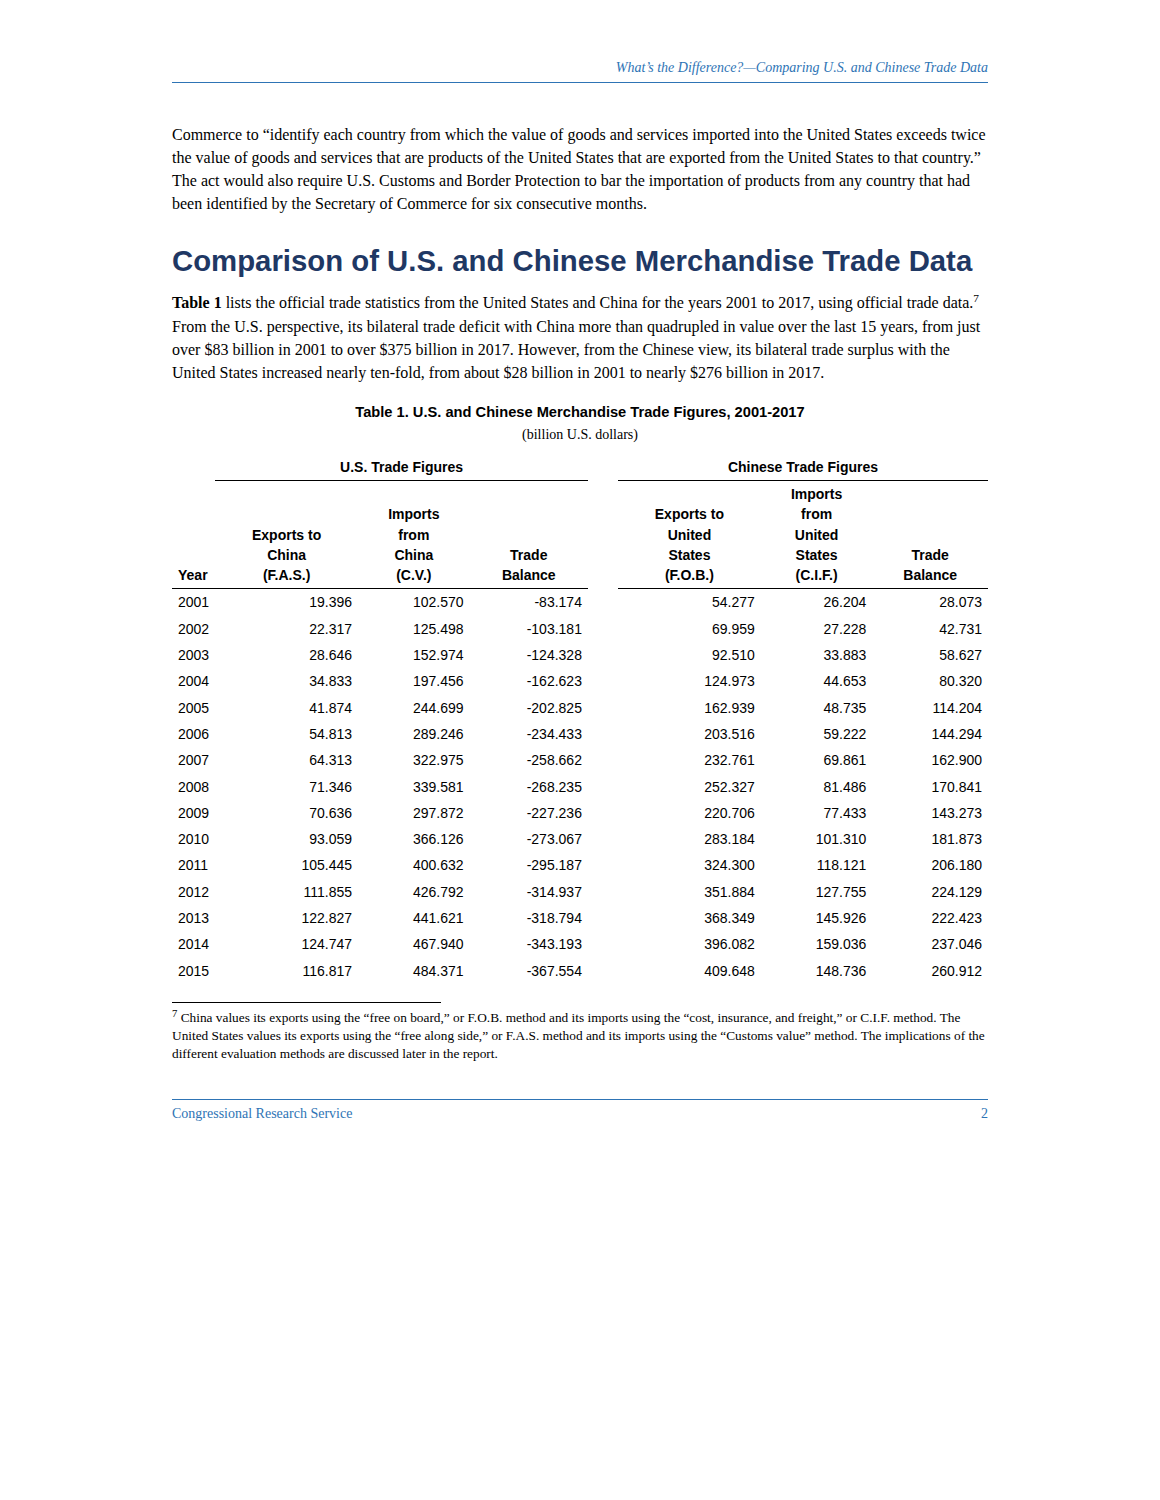What’s the Difference?—Comparing U.S. and Chinese Trade Data
Commerce to “identify each country from which the value of goods and services imported into the United States exceeds twice the value of goods and services that are products of the United States that are exported from the United States to that country.” The act would also require U.S. Customs and Border Protection to bar the importation of products from any country that had been identified by the Secretary of Commerce for six consecutive months.
Comparison of U.S. and Chinese Merchandise Trade Data
Table 1 lists the official trade statistics from the United States and China for the years 2001 to 2017, using official trade data.7 From the U.S. perspective, its bilateral trade deficit with China more than quadrupled in value over the last 15 years, from just over $83 billion in 2001 to over $375 billion in 2017. However, from the Chinese view, its bilateral trade surplus with the United States increased nearly ten-fold, from about $28 billion in 2001 to nearly $276 billion in 2017.
Table 1. U.S. and Chinese Merchandise Trade Figures, 2001-2017
(billion U.S. dollars)
| | U.S. Trade Figures | | Chinese Trade Figures |
| Year | Exports to China (F.A.S.) | Imports from China (C.V.) | Trade Balance | | Exports to United States (F.O.B.) | Imports from United States (C.I.F.) | Trade Balance |
| 2001 | 19.396 | 102.570 | -83.174 | | 54.277 | 26.204 | 28.073 |
| 2002 | 22.317 | 125.498 | -103.181 | | 69.959 | 27.228 | 42.731 |
| 2003 | 28.646 | 152.974 | -124.328 | | 92.510 | 33.883 | 58.627 |
| 2004 | 34.833 | 197.456 | -162.623 | | 124.973 | 44.653 | 80.320 |
| 2005 | 41.874 | 244.699 | -202.825 | | 162.939 | 48.735 | 114.204 |
| 2006 | 54.813 | 289.246 | -234.433 | | 203.516 | 59.222 | 144.294 |
| 2007 | 64.313 | 322.975 | -258.662 | | 232.761 | 69.861 | 162.900 |
| 2008 | 71.346 | 339.581 | -268.235 | | 252.327 | 81.486 | 170.841 |
| 2009 | 70.636 | 297.872 | -227.236 | | 220.706 | 77.433 | 143.273 |
| 2010 | 93.059 | 366.126 | -273.067 | | 283.184 | 101.310 | 181.873 |
| 2011 | 105.445 | 400.632 | -295.187 | | 324.300 | 118.121 | 206.180 |
| 2012 | 111.855 | 426.792 | -314.937 | | 351.884 | 127.755 | 224.129 |
| 2013 | 122.827 | 441.621 | -318.794 | | 368.349 | 145.926 | 222.423 |
| 2014 | 124.747 | 467.940 | -343.193 | | 396.082 | 159.036 | 237.046 |
| 2015 | 116.817 | 484.371 | -367.554 | | 409.648 | 148.736 | 260.912 |
7 China values its exports using the “free on board,” or F.O.B. method and its imports using the “cost, insurance, and freight,” or C.I.F. method. The United States values its exports using the “free along side,” or F.A.S. method and its imports using the “Customs value” method. The implications of the different evaluation methods are discussed later in the report.
Congressional Research Service 2